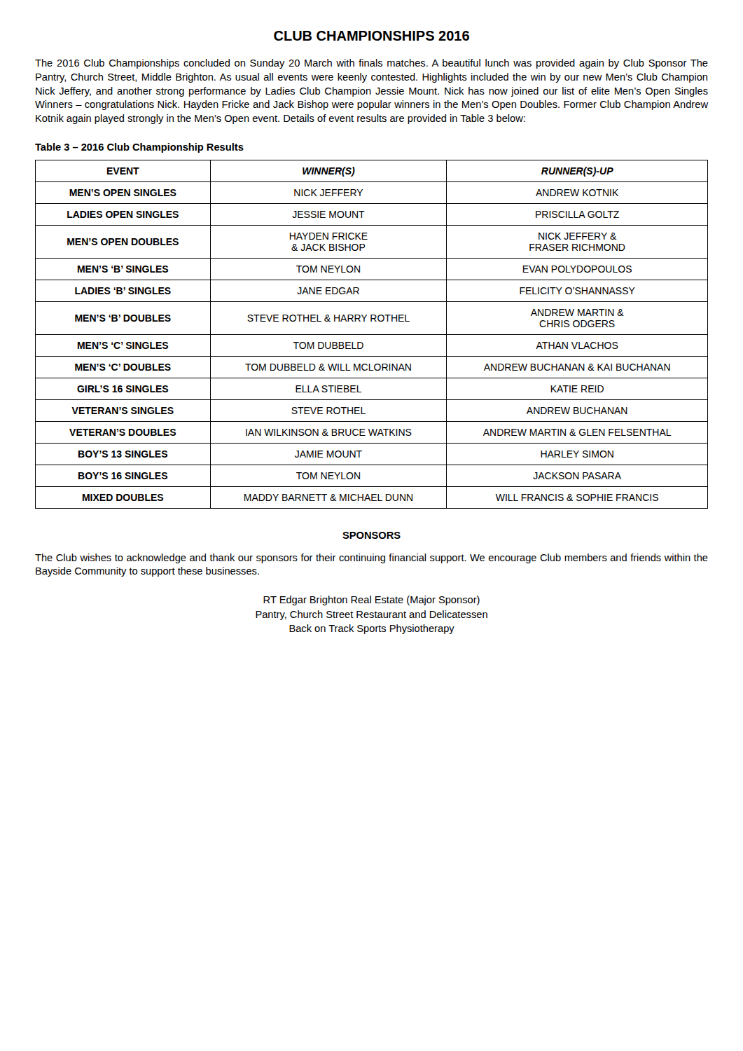CLUB CHAMPIONSHIPS 2016
The 2016 Club Championships concluded on Sunday 20 March with finals matches. A beautiful lunch was provided again by Club Sponsor The Pantry, Church Street, Middle Brighton. As usual all events were keenly contested. Highlights included the win by our new Men’s Club Champion Nick Jeffery, and another strong performance by Ladies Club Champion Jessie Mount. Nick has now joined our list of elite Men’s Open Singles Winners – congratulations Nick. Hayden Fricke and Jack Bishop were popular winners in the Men’s Open Doubles. Former Club Champion Andrew Kotnik again played strongly in the Men’s Open event. Details of event results are provided in Table 3 below:
Table 3 – 2016 Club Championship Results
| EVENT | WINNER(S) | RUNNER(S)-UP |
| --- | --- | --- |
| MEN’S OPEN SINGLES | NICK JEFFERY | ANDREW KOTNIK |
| LADIES OPEN SINGLES | JESSIE MOUNT | PRISCILLA GOLTZ |
| MEN’S OPEN DOUBLES | HAYDEN FRICKE & JACK BISHOP | NICK JEFFERY & FRASER RICHMOND |
| MEN’S ‘B’ SINGLES | TOM NEYLON | EVAN POLYDOPOULOS |
| LADIES ‘B’ SINGLES | JANE EDGAR | FELICITY O’SHANNASSY |
| MEN’S ‘B’ DOUBLES | STEVE ROTHEL & HARRY ROTHEL | ANDREW MARTIN & CHRIS ODGERS |
| MEN’S ‘C’ SINGLES | TOM DUBBELD | ATHAN VLACHOS |
| MEN’S ‘C’ DOUBLES | TOM DUBBELD & WILL MCLORINAN | ANDREW BUCHANAN & KAI BUCHANAN |
| GIRL’S 16 SINGLES | ELLA STIEBEL | KATIE REID |
| VETERAN’S SINGLES | STEVE ROTHEL | ANDREW BUCHANAN |
| VETERAN’S DOUBLES | IAN WILKINSON & BRUCE WATKINS | ANDREW MARTIN & GLEN FELSENTHAL |
| BOY’S 13 SINGLES | JAMIE MOUNT | HARLEY SIMON |
| BOY’S 16 SINGLES | TOM NEYLON | JACKSON PASARA |
| MIXED DOUBLES | MADDY BARNETT & MICHAEL DUNN | WILL FRANCIS & SOPHIE FRANCIS |
SPONSORS
The Club wishes to acknowledge and thank our sponsors for their continuing financial support. We encourage Club members and friends within the Bayside Community to support these businesses.
RT Edgar Brighton Real Estate (Major Sponsor)
Pantry, Church Street Restaurant and Delicatessen
Back on Track Sports Physiotherapy